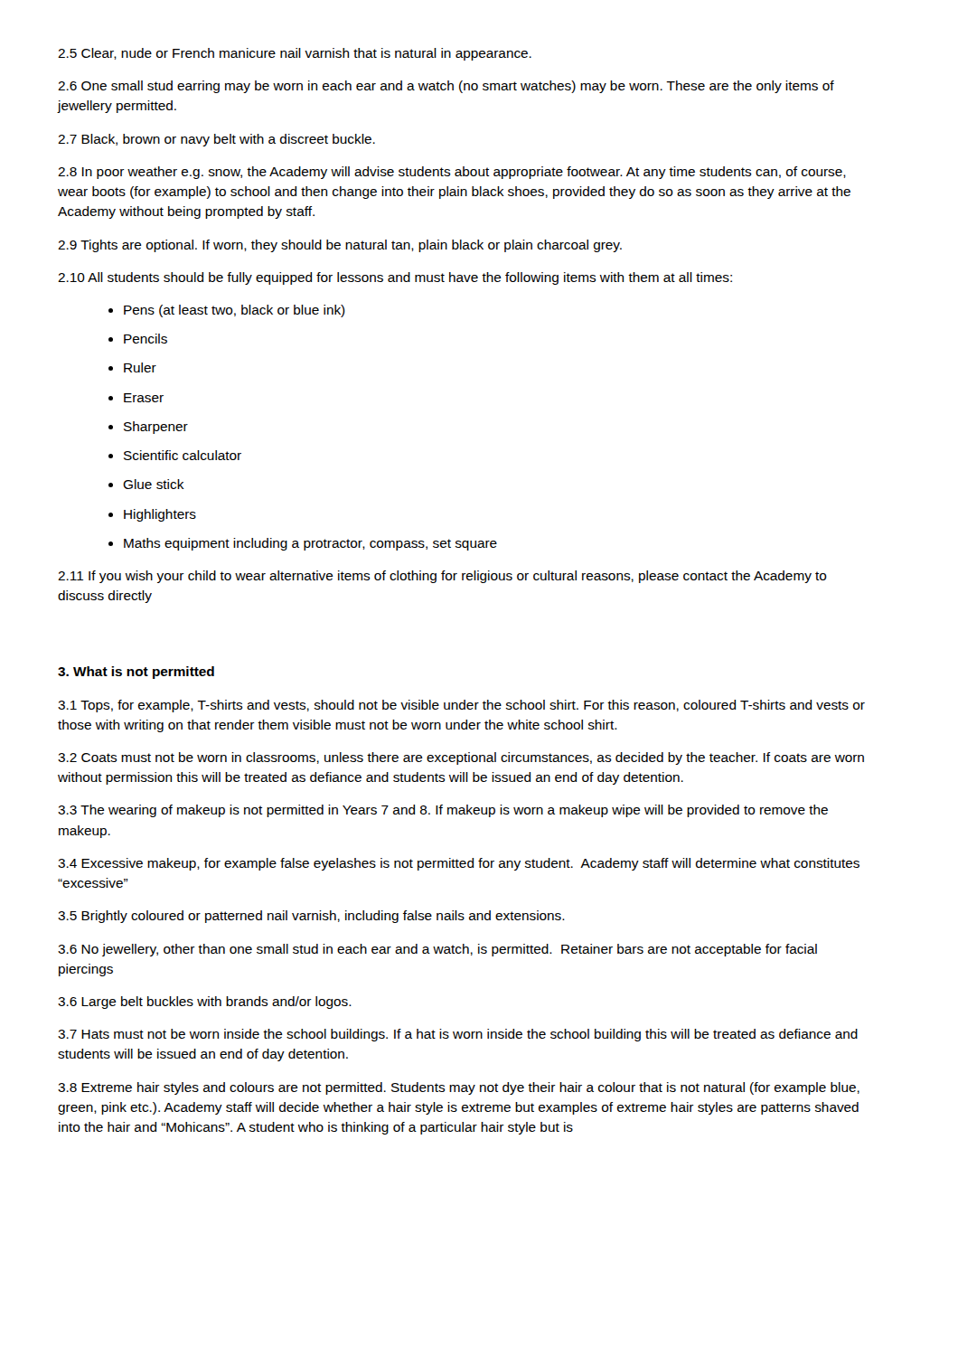2.5 Clear, nude or French manicure nail varnish that is natural in appearance.
2.6 One small stud earring may be worn in each ear and a watch (no smart watches) may be worn. These are the only items of jewellery permitted.
2.7 Black, brown or navy belt with a discreet buckle.
2.8 In poor weather e.g. snow, the Academy will advise students about appropriate footwear. At any time students can, of course, wear boots (for example) to school and then change into their plain black shoes, provided they do so as soon as they arrive at the Academy without being prompted by staff.
2.9 Tights are optional. If worn, they should be natural tan, plain black or plain charcoal grey.
2.10 All students should be fully equipped for lessons and must have the following items with them at all times:
Pens (at least two, black or blue ink)
Pencils
Ruler
Eraser
Sharpener
Scientific calculator
Glue stick
Highlighters
Maths equipment including a protractor, compass, set square
2.11 If you wish your child to wear alternative items of clothing for religious or cultural reasons, please contact the Academy to discuss directly
3. What is not permitted
3.1 Tops, for example, T-shirts and vests, should not be visible under the school shirt. For this reason, coloured T-shirts and vests or those with writing on that render them visible must not be worn under the white school shirt.
3.2 Coats must not be worn in classrooms, unless there are exceptional circumstances, as decided by the teacher. If coats are worn without permission this will be treated as defiance and students will be issued an end of day detention.
3.3 The wearing of makeup is not permitted in Years 7 and 8. If makeup is worn a makeup wipe will be provided to remove the makeup.
3.4 Excessive makeup, for example false eyelashes is not permitted for any student. Academy staff will determine what constitutes “excessive”
3.5 Brightly coloured or patterned nail varnish, including false nails and extensions.
3.6 No jewellery, other than one small stud in each ear and a watch, is permitted. Retainer bars are not acceptable for facial piercings
3.6 Large belt buckles with brands and/or logos.
3.7 Hats must not be worn inside the school buildings. If a hat is worn inside the school building this will be treated as defiance and students will be issued an end of day detention.
3.8 Extreme hair styles and colours are not permitted. Students may not dye their hair a colour that is not natural (for example blue, green, pink etc.). Academy staff will decide whether a hair style is extreme but examples of extreme hair styles are patterns shaved into the hair and “Mohicans”. A student who is thinking of a particular hair style but is